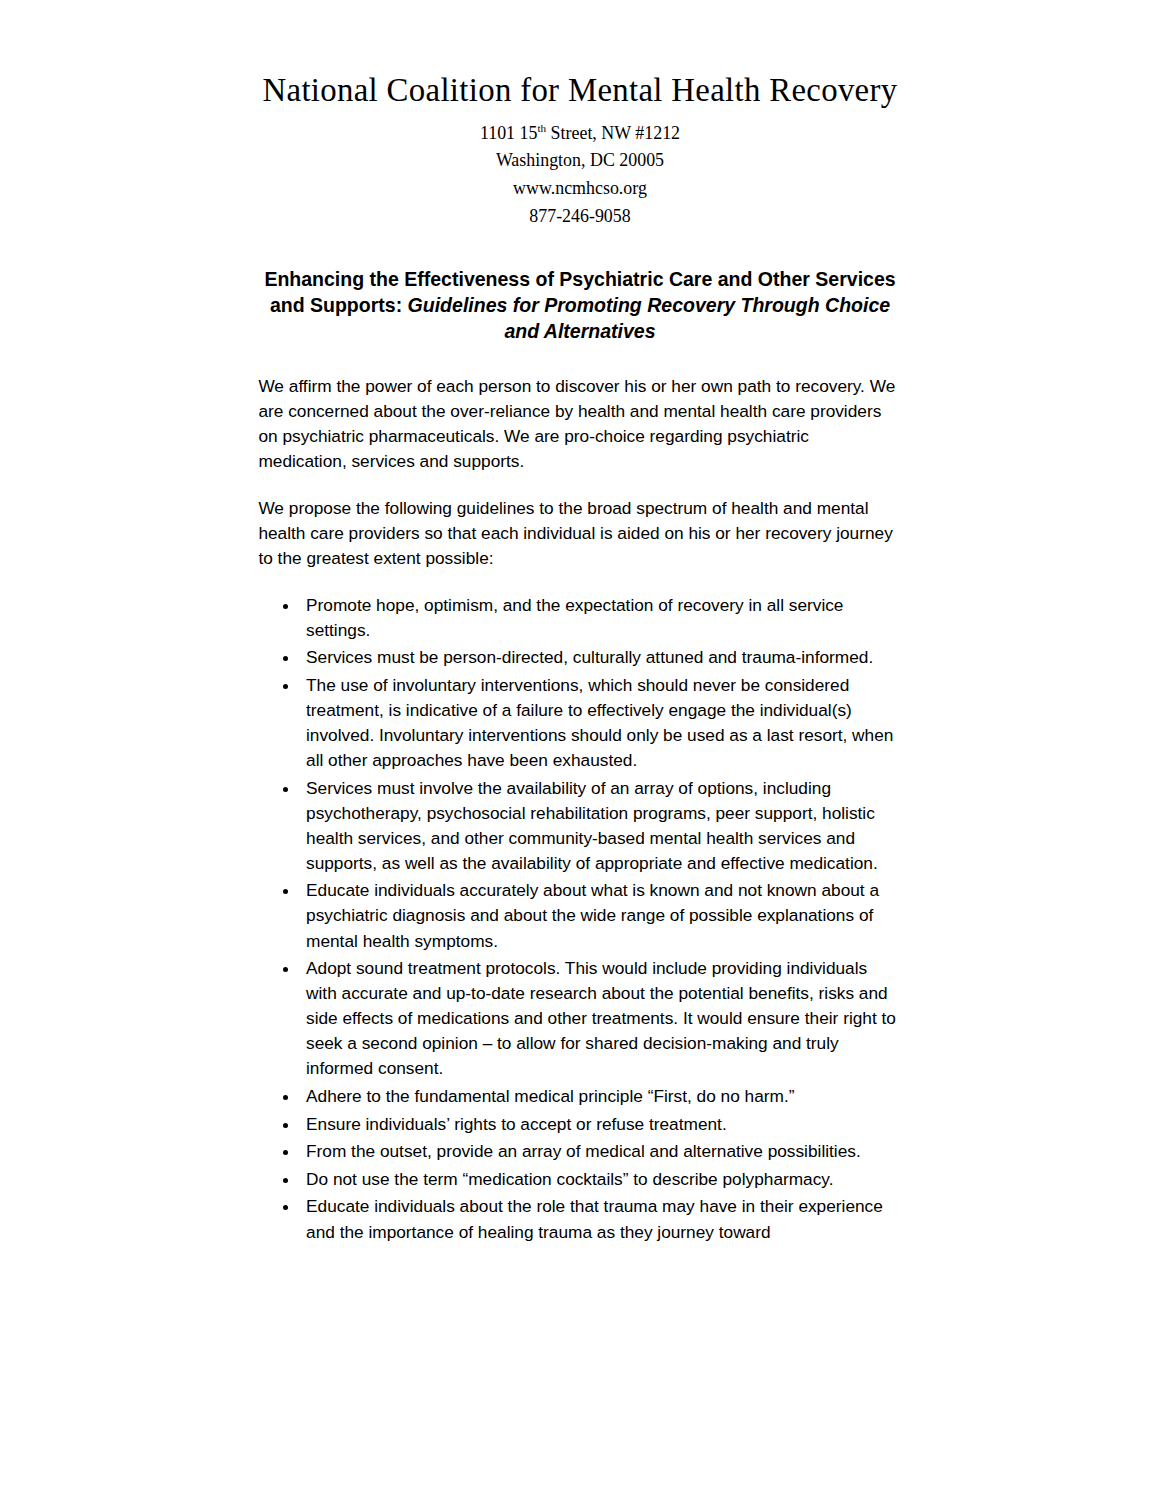National Coalition for Mental Health Recovery
1101 15th Street, NW #1212 Washington, DC 20005 www.ncmhcso.org 877-246-9058
Enhancing the Effectiveness of Psychiatric Care and Other Services and Supports: Guidelines for Promoting Recovery Through Choice and Alternatives
We affirm the power of each person to discover his or her own path to recovery. We are concerned about the over-reliance by health and mental health care providers on psychiatric pharmaceuticals. We are pro-choice regarding psychiatric medication, services and supports.
We propose the following guidelines to the broad spectrum of health and mental health care providers so that each individual is aided on his or her recovery journey to the greatest extent possible:
Promote hope, optimism, and the expectation of recovery in all service settings.
Services must be person-directed, culturally attuned and trauma-informed.
The use of involuntary interventions, which should never be considered treatment, is indicative of a failure to effectively engage the individual(s) involved. Involuntary interventions should only be used as a last resort, when all other approaches have been exhausted.
Services must involve the availability of an array of options, including psychotherapy, psychosocial rehabilitation programs, peer support, holistic health services, and other community-based mental health services and supports, as well as the availability of appropriate and effective medication.
Educate individuals accurately about what is known and not known about a psychiatric diagnosis and about the wide range of possible explanations of mental health symptoms.
Adopt sound treatment protocols. This would include providing individuals with accurate and up-to-date research about the potential benefits, risks and side effects of medications and other treatments. It would ensure their right to seek a second opinion – to allow for shared decision-making and truly informed consent.
Adhere to the fundamental medical principle “First, do no harm.”
Ensure individuals’ rights to accept or refuse treatment.
From the outset, provide an array of medical and alternative possibilities.
Do not use the term “medication cocktails” to describe polypharmacy.
Educate individuals about the role that trauma may have in their experience and the importance of healing trauma as they journey toward